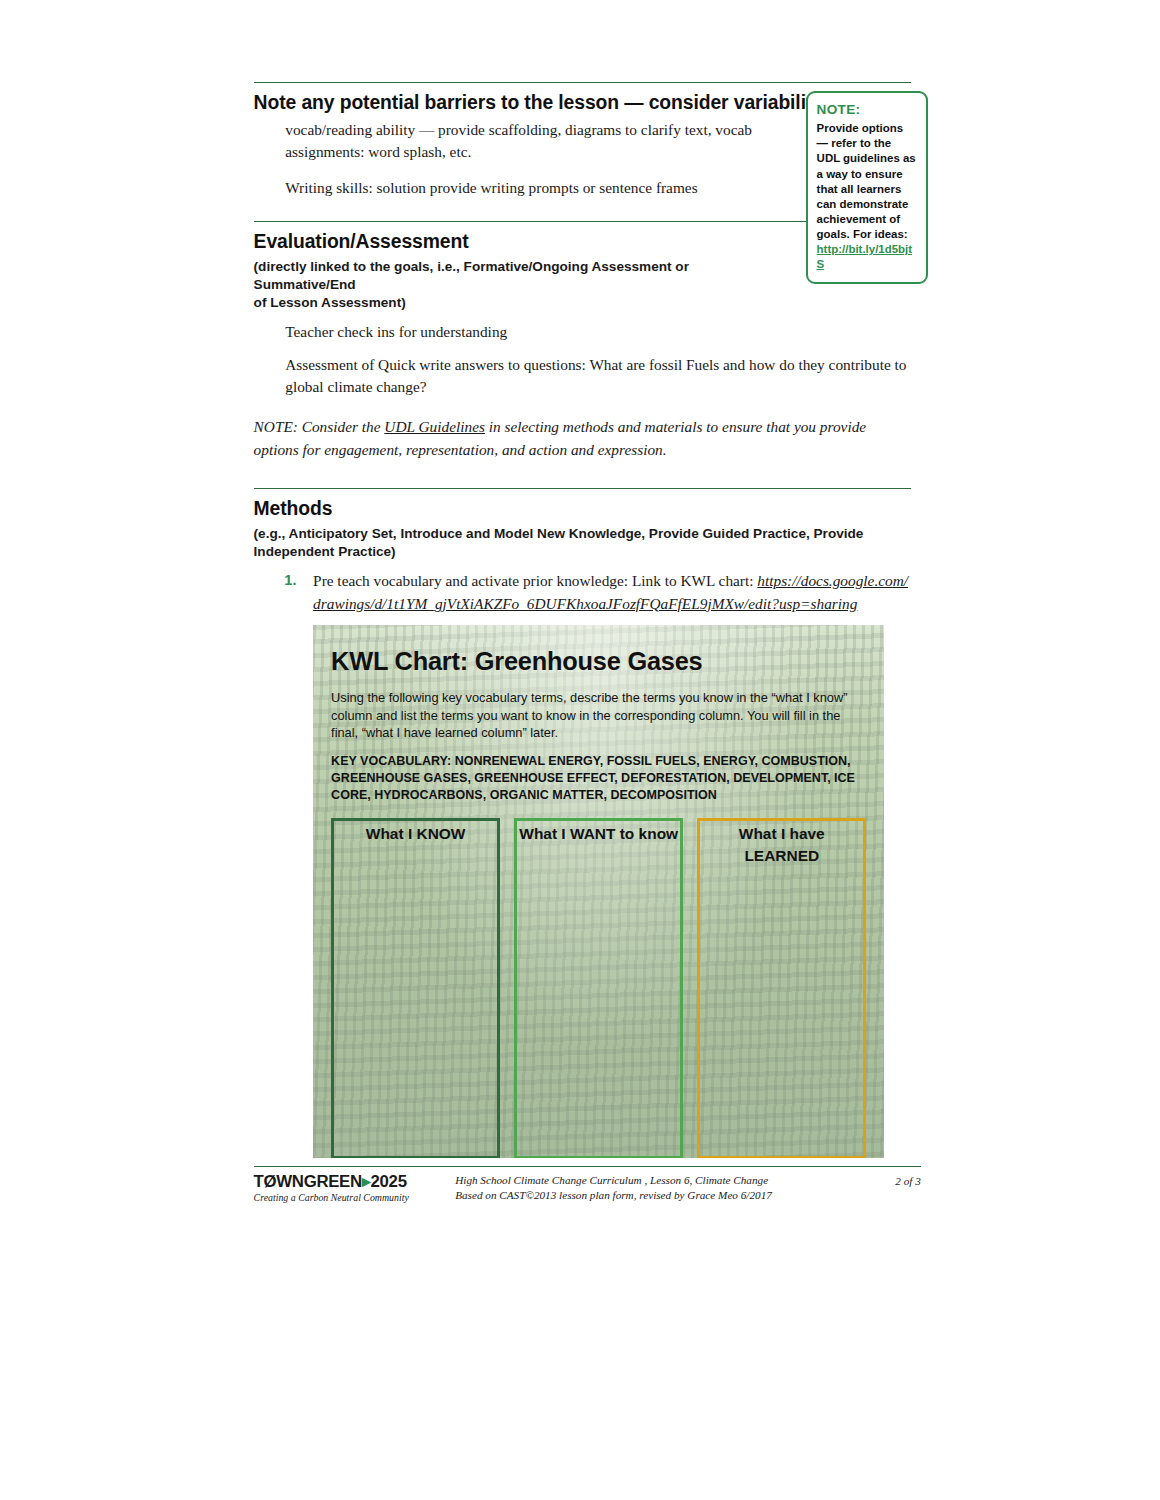NOTE:
Provide options — refer to the UDL guidelines as a way to ensure that all learners can demonstrate achievement of goals. For ideas: http://bit.ly/1d5bjtS
Note any potential barriers to the lesson — consider variability
vocab/reading ability — provide scaffolding, diagrams to clarify text, vocab assignments: word splash, etc.
Writing skills: solution provide writing prompts or sentence frames
Evaluation/Assessment
(directly linked to the goals, i.e., Formative/Ongoing Assessment or Summative/End
of Lesson Assessment)
Teacher check ins for understanding
Assessment of Quick write answers to questions: What are fossil Fuels and how do they contribute to global climate change?
NOTE: Consider the UDL Guidelines in selecting methods and materials to ensure that you provide options for engagement, representation, and action and expression.
Methods
(e.g., Anticipatory Set, Introduce and Model New Knowledge, Provide Guided Practice, Provide Independent Practice)
Pre teach vocabulary and activate prior knowledge: Link to KWL chart: https://docs.google.com/drawings/d/1t1YM_gjVtXiAKZFo_6DUFKhxoaJFozfFQaFfEL9jMXw/edit?usp=sharing
KWL Chart: Greenhouse Gases
Using the following key vocabulary terms, describe the terms you know in the “what I know” column and list the terms you want to know in the corresponding column. You will fill in the final, “what I have learned column” later.
KEY VOCABULARY: NONRENEWAL ENERGY, FOSSIL FUELS, ENERGY, COMBUSTION, GREENHOUSE GASES, GREENHOUSE EFFECT, DEFORESTATION, DEVELOPMENT, ICE CORE, HYDROCARBONS, ORGANIC MATTER, DECOMPOSITION
What I KNOW
What I WANT to know
What I have LEARNED
TØWNGREEN▸2025
Creating a Carbon Neutral Community
High School Climate Change Curriculum , Lesson 6, Climate Change
Based on CAST©2013 lesson plan form, revised by Grace Meo 6/2017
2 of 3